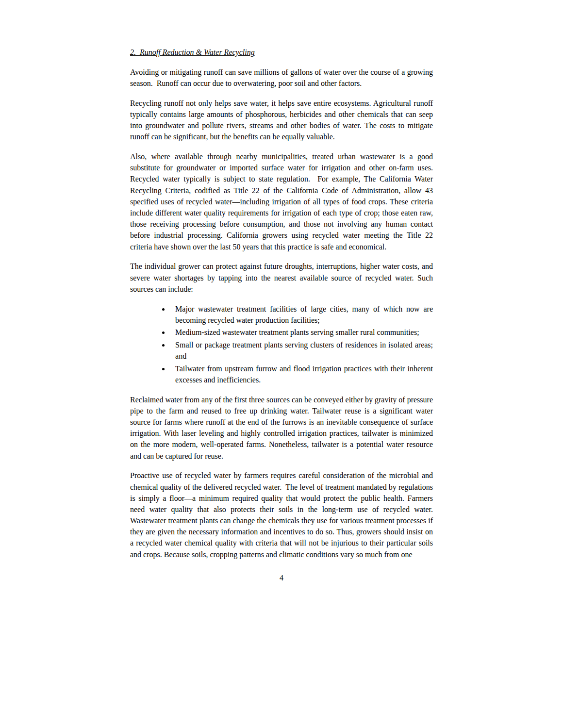2. Runoff Reduction & Water Recycling
Avoiding or mitigating runoff can save millions of gallons of water over the course of a growing season. Runoff can occur due to overwatering, poor soil and other factors.
Recycling runoff not only helps save water, it helps save entire ecosystems. Agricultural runoff typically contains large amounts of phosphorous, herbicides and other chemicals that can seep into groundwater and pollute rivers, streams and other bodies of water. The costs to mitigate runoff can be significant, but the benefits can be equally valuable.
Also, where available through nearby municipalities, treated urban wastewater is a good substitute for groundwater or imported surface water for irrigation and other on-farm uses. Recycled water typically is subject to state regulation. For example, The California Water Recycling Criteria, codified as Title 22 of the California Code of Administration, allow 43 specified uses of recycled water—including irrigation of all types of food crops. These criteria include different water quality requirements for irrigation of each type of crop; those eaten raw, those receiving processing before consumption, and those not involving any human contact before industrial processing. California growers using recycled water meeting the Title 22 criteria have shown over the last 50 years that this practice is safe and economical.
The individual grower can protect against future droughts, interruptions, higher water costs, and severe water shortages by tapping into the nearest available source of recycled water. Such sources can include:
Major wastewater treatment facilities of large cities, many of which now are becoming recycled water production facilities;
Medium-sized wastewater treatment plants serving smaller rural communities;
Small or package treatment plants serving clusters of residences in isolated areas; and
Tailwater from upstream furrow and flood irrigation practices with their inherent excesses and inefficiencies.
Reclaimed water from any of the first three sources can be conveyed either by gravity of pressure pipe to the farm and reused to free up drinking water. Tailwater reuse is a significant water source for farms where runoff at the end of the furrows is an inevitable consequence of surface irrigation. With laser leveling and highly controlled irrigation practices, tailwater is minimized on the more modern, well-operated farms. Nonetheless, tailwater is a potential water resource and can be captured for reuse.
Proactive use of recycled water by farmers requires careful consideration of the microbial and chemical quality of the delivered recycled water. The level of treatment mandated by regulations is simply a floor—a minimum required quality that would protect the public health. Farmers need water quality that also protects their soils in the long-term use of recycled water. Wastewater treatment plants can change the chemicals they use for various treatment processes if they are given the necessary information and incentives to do so. Thus, growers should insist on a recycled water chemical quality with criteria that will not be injurious to their particular soils and crops. Because soils, cropping patterns and climatic conditions vary so much from one
4